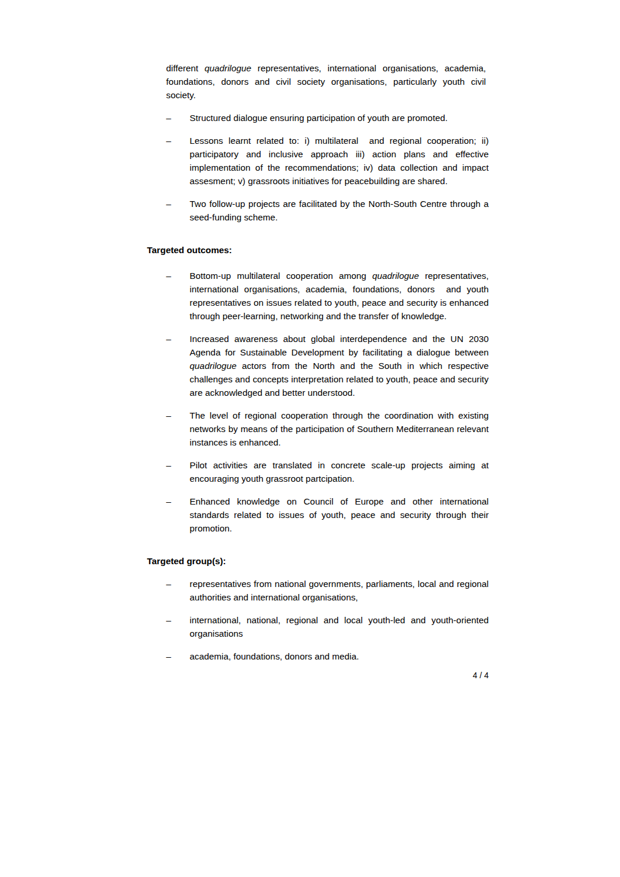different quadrilogue representatives, international organisations, academia, foundations, donors and civil society organisations, particularly youth civil society.
Structured dialogue ensuring participation of youth are promoted.
Lessons learnt related to: i) multilateral and regional cooperation; ii) participatory and inclusive approach iii) action plans and effective implementation of the recommendations; iv) data collection and impact assesment; v) grassroots initiatives for peacebuilding are shared.
Two follow-up projects are facilitated by the North-South Centre through a seed-funding scheme.
Targeted outcomes:
Bottom-up multilateral cooperation among quadrilogue representatives, international organisations, academia, foundations, donors and youth representatives on issues related to youth, peace and security is enhanced through peer-learning, networking and the transfer of knowledge.
Increased awareness about global interdependence and the UN 2030 Agenda for Sustainable Development by facilitating a dialogue between quadrilogue actors from the North and the South in which respective challenges and concepts interpretation related to youth, peace and security are acknowledged and better understood.
The level of regional cooperation through the coordination with existing networks by means of the participation of Southern Mediterranean relevant instances is enhanced.
Pilot activities are translated in concrete scale-up projects aiming at encouraging youth grassroot partcipation.
Enhanced knowledge on Council of Europe and other international standards related to issues of youth, peace and security through their promotion.
Targeted group(s):
representatives from national governments, parliaments, local and regional authorities and international organisations,
international, national, regional and local youth-led and youth-oriented organisations
academia, foundations, donors and media.
4 / 4